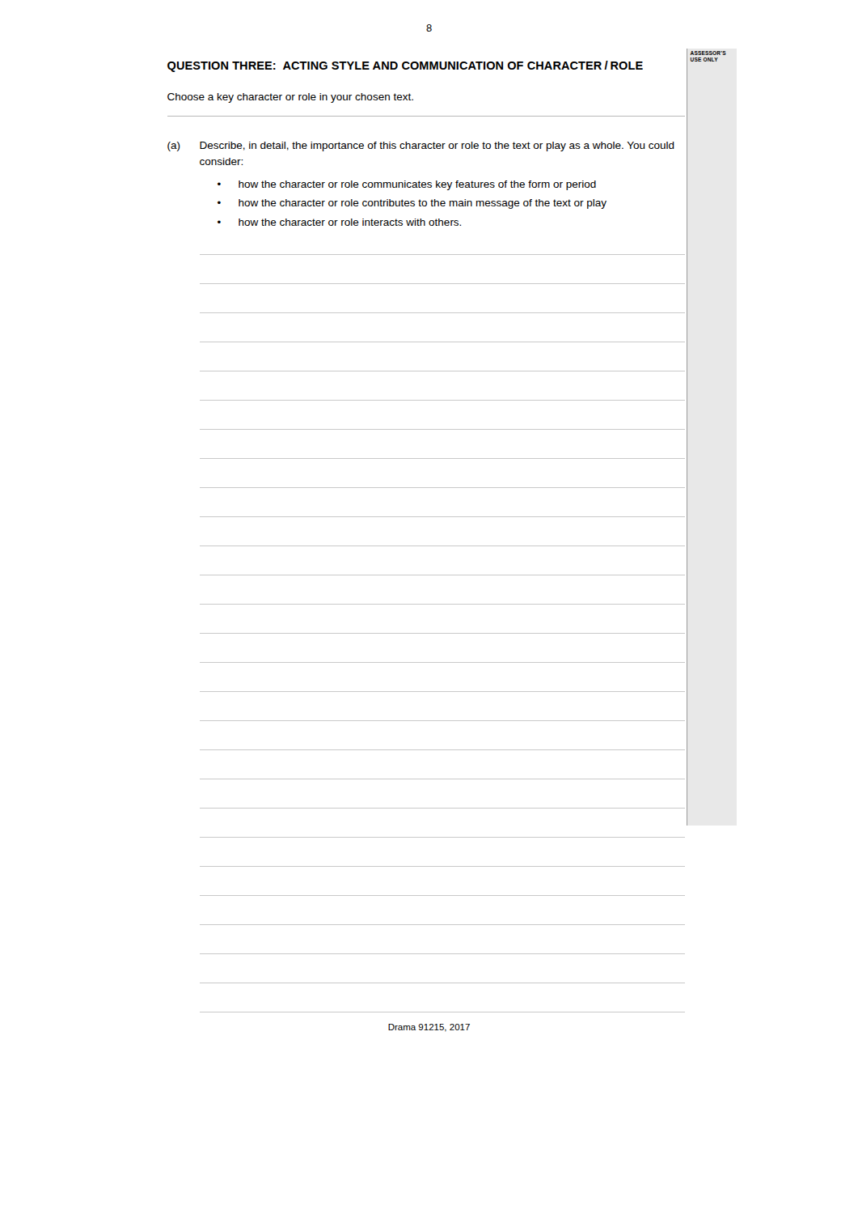8
ASSESSOR’S
USE ONLY
QUESTION THREE: ACTING STYLE AND COMMUNICATION OF CHARACTER / ROLE
Choose a key character or role in your chosen text.
(a)
Describe, in detail, the importance of this character or role to the text or play as a whole. You could consider:
how the character or role communicates key features of the form or period
how the character or role contributes to the main message of the text or play
how the character or role interacts with others.
Drama 91215, 2017